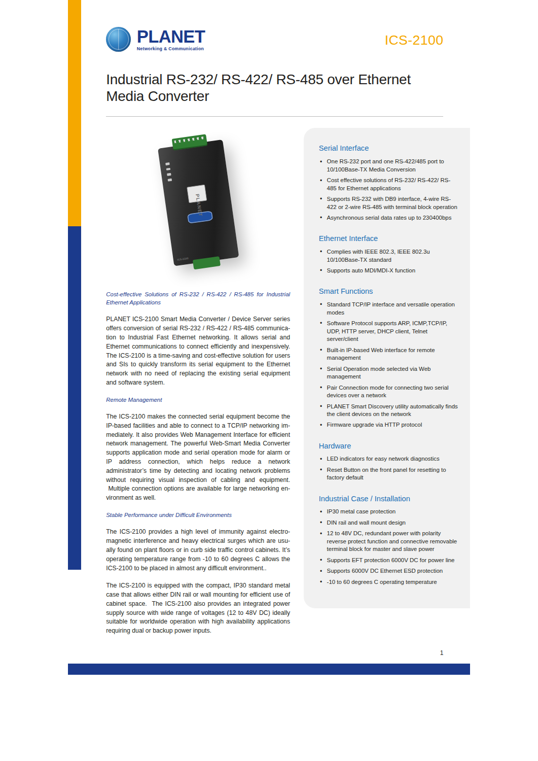PLANET
Networking & Communication
ICS-2100
Industrial RS-232/ RS-422/ RS-485 over Ethernet
Media Converter
ICS-2100
Cost-effective Solutions of RS-232 / RS-422 / RS-485 for Industrial Ethernet Applications
PLANET ICS-2100 Smart Media Converter / Device Server series offers conversion of serial RS-232 / RS-422 / RS-485 communication to Industrial Fast Ethernet networking. It allows serial and Ethernet communications to connect efficiently and inexpensively. The ICS-2100 is a time-saving and cost-effective solution for users and SIs to quickly transform its serial equipment to the Ethernet network with no need of replacing the existing serial equipment and software system.
Remote Management
The ICS-2100 makes the connected serial equipment become the IP-based facilities and able to connect to a TCP/IP networking immediately. It also provides Web Management Interface for efficient network management. The powerful Web-Smart Media Converter supports application mode and serial operation mode for alarm or IP address connection, which helps reduce a network administrator’s time by detecting and locating network problems without requiring visual inspection of cabling and equipment. Multiple connection options are available for large networking environment as well.
Stable Performance under Difficult Environments
The ICS-2100 provides a high level of immunity against electromagnetic interference and heavy electrical surges which are usually found on plant floors or in curb side traffic control cabinets. It’s operating temperature range from -10 to 60 degrees C allows the ICS-2100 to be placed in almost any difficult environment..
The ICS-2100 is equipped with the compact, IP30 standard metal case that allows either DIN rail or wall mounting for efficient use of cabinet space. The ICS-2100 also provides an integrated power supply source with wide range of voltages (12 to 48V DC) ideally suitable for worldwide operation with high availability applications requiring dual or backup power inputs.
Serial Interface
One RS-232 port and one RS-422/485 port to 10/100Base-TX Media Conversion
Cost effective solutions of RS-232/ RS-422/ RS-485 for Ethernet applications
Supports RS-232 with DB9 interface, 4-wire RS-422 or 2-wire RS-485 with terminal block operation
Asynchronous serial data rates up to 230400bps
Ethernet Interface
Complies with IEEE 802.3, IEEE 802.3u 10/100Base-TX standard
Supports auto MDI/MDI-X function
Smart Functions
Standard TCP/IP interface and versatile operation modes
Software Protocol supports ARP, ICMP,TCP/IP, UDP, HTTP server, DHCP client, Telnet server/client
Built-in IP-based Web interface for remote management
Serial Operation mode selected via Web management
Pair Connection mode for connecting two serial devices over a network
PLANET Smart Discovery utility automatically finds the client devices on the network
Firmware upgrade via HTTP protocol
Hardware
LED indicators for easy network diagnostics
Reset Button on the front panel for resetting to factory default
Industrial Case / Installation
IP30 metal case protection
DIN rail and wall mount design
12 to 48V DC, redundant power with polarity reverse protect function and connective removable terminal block for master and slave power
Supports EFT protection 6000V DC for power line
Supports 6000V DC Ethernet ESD protection
-10 to 60 degrees C operating temperature
1